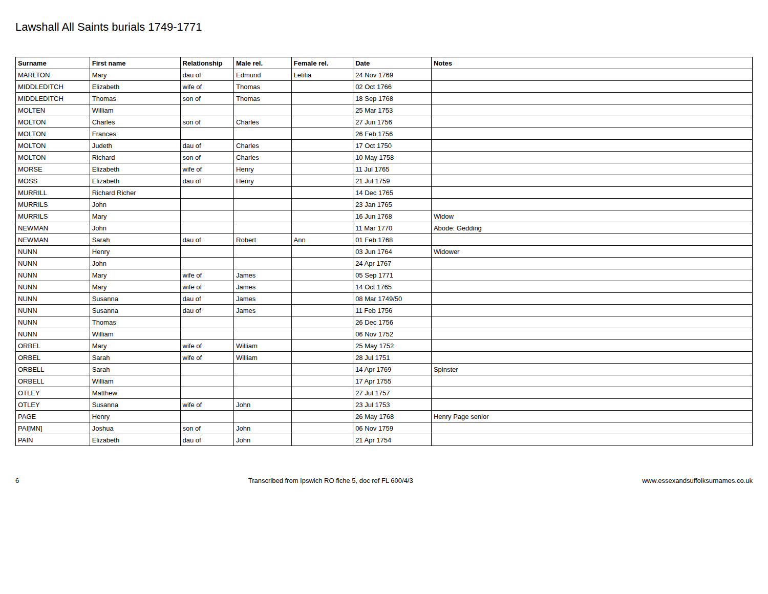Lawshall All Saints burials 1749-1771
| Surname | First name | Relationship | Male rel. | Female rel. | Date | Notes |
| --- | --- | --- | --- | --- | --- | --- |
| MARLTON | Mary | dau of | Edmund | Letitia | 24 Nov 1769 | |
| MIDDLEDITCH | Elizabeth | wife of | Thomas | | 02 Oct 1766 | |
| MIDDLEDITCH | Thomas | son of | Thomas | | 18 Sep 1768 | |
| MOLTEN | William | | | | 25 Mar 1753 | |
| MOLTON | Charles | son of | Charles | | 27 Jun 1756 | |
| MOLTON | Frances | | | | 26 Feb 1756 | |
| MOLTON | Judeth | dau of | Charles | | 17 Oct 1750 | |
| MOLTON | Richard | son of | Charles | | 10 May 1758 | |
| MORSE | Elizabeth | wife of | Henry | | 11 Jul 1765 | |
| MOSS | Elizabeth | dau of | Henry | | 21 Jul 1759 | |
| MURRILL | Richard Richer | | | | 14 Dec 1765 | |
| MURRILS | John | | | | 23 Jan 1765 | |
| MURRILS | Mary | | | | 16 Jun 1768 | Widow |
| NEWMAN | John | | | | 11 Mar 1770 | Abode: Gedding |
| NEWMAN | Sarah | dau of | Robert | Ann | 01 Feb 1768 | |
| NUNN | Henry | | | | 03 Jun 1764 | Widower |
| NUNN | John | | | | 24 Apr 1767 | |
| NUNN | Mary | wife of | James | | 05 Sep 1771 | |
| NUNN | Mary | wife of | James | | 14 Oct 1765 | |
| NUNN | Susanna | dau of | James | | 08 Mar 1749/50 | |
| NUNN | Susanna | dau of | James | | 11 Feb 1756 | |
| NUNN | Thomas | | | | 26 Dec 1756 | |
| NUNN | William | | | | 06 Nov 1752 | |
| ORBEL | Mary | wife of | William | | 25 May 1752 | |
| ORBEL | Sarah | wife of | William | | 28 Jul 1751 | |
| ORBELL | Sarah | | | | 14 Apr 1769 | Spinster |
| ORBELL | William | | | | 17 Apr 1755 | |
| OTLEY | Matthew | | | | 27 Jul 1757 | |
| OTLEY | Susanna | wife of | John | | 23 Jul 1753 | |
| PAGE | Henry | | | | 26 May 1768 | Henry Page senior |
| PAI[MN] | Joshua | son of | John | | 06 Nov 1759 | |
| PAIN | Elizabeth | dau of | John | | 21 Apr 1754 | |
6
Transcribed from Ipswich RO fiche 5, doc ref FL 600/4/3
www.essexandsuffolksurnames.co.uk